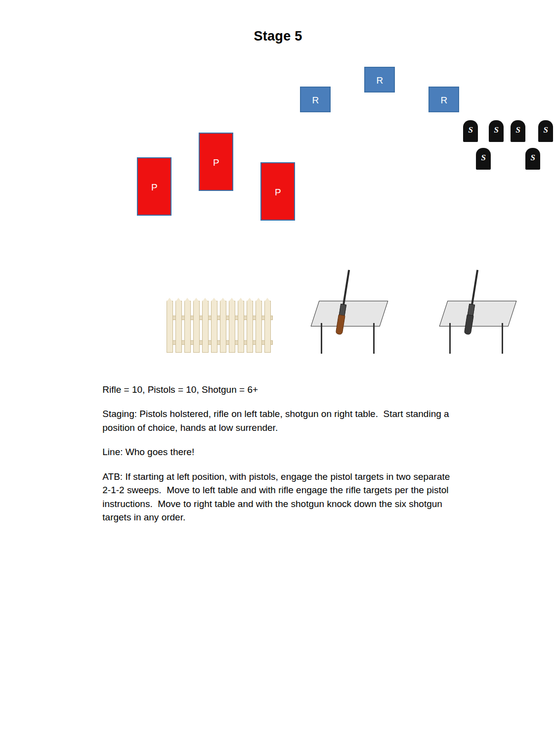Stage 5
R
R
R
P
P
P
S
S
S
S
S
S
Rifle = 10, Pistols = 10, Shotgun = 6+
Staging: Pistols holstered, rifle on left table, shotgun on right table. Start standing a position of choice, hands at low surrender.
Line: Who goes there!
ATB: If starting at left position, with pistols, engage the pistol targets in two separate 2-1-2 sweeps. Move to left table and with rifle engage the rifle targets per the pistol instructions. Move to right table and with the shotgun knock down the six shotgun targets in any order.